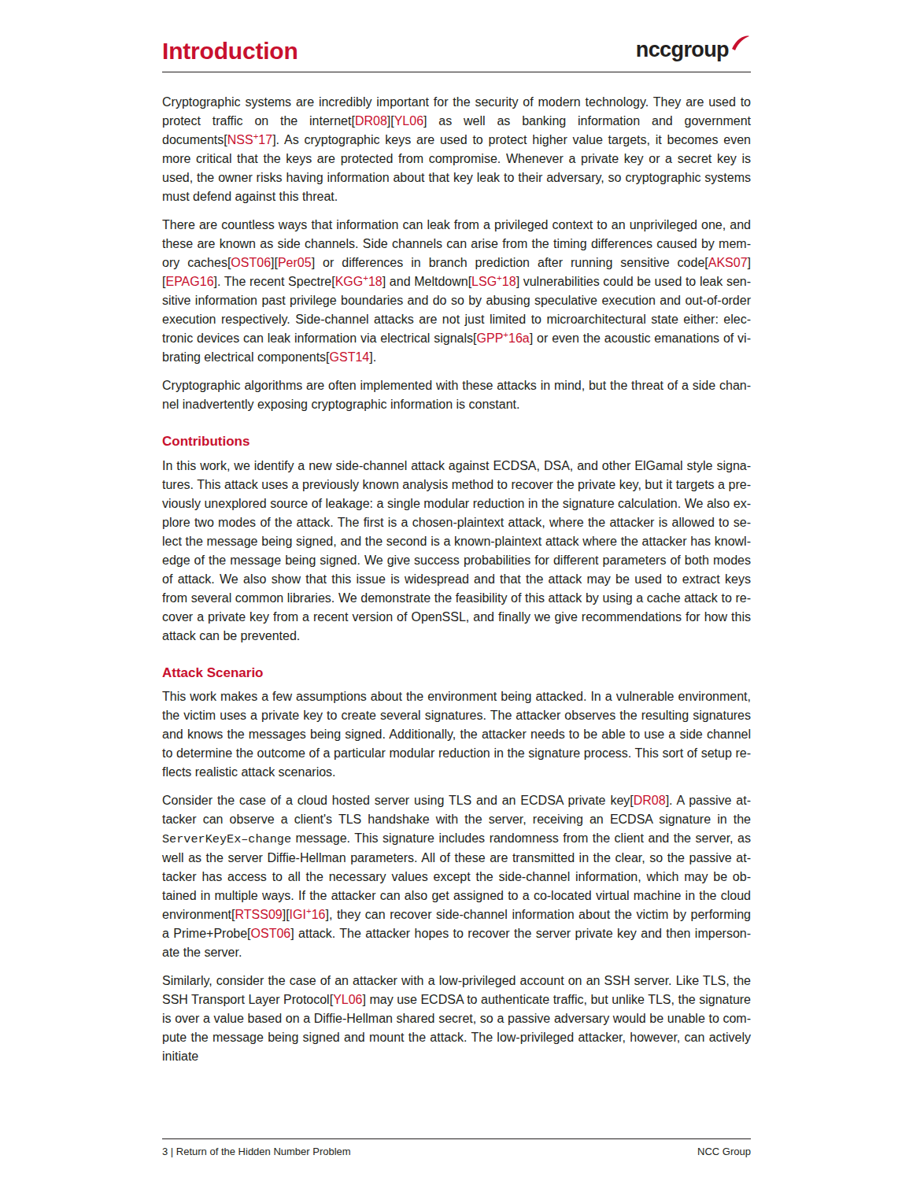Introduction
nccgroup
Cryptographic systems are incredibly important for the security of modern technology. They are used to protect traffic on the internet[DR08][YL06] as well as banking information and government documents[NSS+17]. As cryptographic keys are used to protect higher value targets, it becomes even more critical that the keys are protected from compromise. Whenever a private key or a secret key is used, the owner risks having information about that key leak to their adversary, so cryptographic systems must defend against this threat.
There are countless ways that information can leak from a privileged context to an unprivileged one, and these are known as side channels. Side channels can arise from the timing differences caused by memory caches[OST06][Per05] or differences in branch prediction after running sensitive code[AKS07][EPAG16]. The recent Spectre[KGG+18] and Meltdown[LSG+18] vulnerabilities could be used to leak sensitive information past privilege boundaries and do so by abusing speculative execution and out-of-order execution respectively. Side-channel attacks are not just limited to microarchitectural state either: electronic devices can leak information via electrical signals[GPP+16a] or even the acoustic emanations of vibrating electrical components[GST14].
Cryptographic algorithms are often implemented with these attacks in mind, but the threat of a side channel inadvertently exposing cryptographic information is constant.
Contributions
In this work, we identify a new side-channel attack against ECDSA, DSA, and other ElGamal style signatures. This attack uses a previously known analysis method to recover the private key, but it targets a previously unexplored source of leakage: a single modular reduction in the signature calculation. We also explore two modes of the attack. The first is a chosen-plaintext attack, where the attacker is allowed to select the message being signed, and the second is a known-plaintext attack where the attacker has knowledge of the message being signed. We give success probabilities for different parameters of both modes of attack. We also show that this issue is widespread and that the attack may be used to extract keys from several common libraries. We demonstrate the feasibility of this attack by using a cache attack to recover a private key from a recent version of OpenSSL, and finally we give recommendations for how this attack can be prevented.
Attack Scenario
This work makes a few assumptions about the environment being attacked. In a vulnerable environment, the victim uses a private key to create several signatures. The attacker observes the resulting signatures and knows the messages being signed. Additionally, the attacker needs to be able to use a side channel to determine the outcome of a particular modular reduction in the signature process. This sort of setup reflects realistic attack scenarios.
Consider the case of a cloud hosted server using TLS and an ECDSA private key[DR08]. A passive attacker can observe a client's TLS handshake with the server, receiving an ECDSA signature in the ServerKeyEx–change message. This signature includes randomness from the client and the server, as well as the server Diffie-Hellman parameters. All of these are transmitted in the clear, so the passive attacker has access to all the necessary values except the side-channel information, which may be obtained in multiple ways. If the attacker can also get assigned to a co-located virtual machine in the cloud environment[RTSS09][IGI+16], they can recover side-channel information about the victim by performing a Prime+Probe[OST06] attack. The attacker hopes to recover the server private key and then impersonate the server.
Similarly, consider the case of an attacker with a low-privileged account on an SSH server. Like TLS, the SSH Transport Layer Protocol[YL06] may use ECDSA to authenticate traffic, but unlike TLS, the signature is over a value based on a Diffie-Hellman shared secret, so a passive adversary would be unable to compute the message being signed and mount the attack. The low-privileged attacker, however, can actively initiate
3 | Return of the Hidden Number Problem
NCC Group